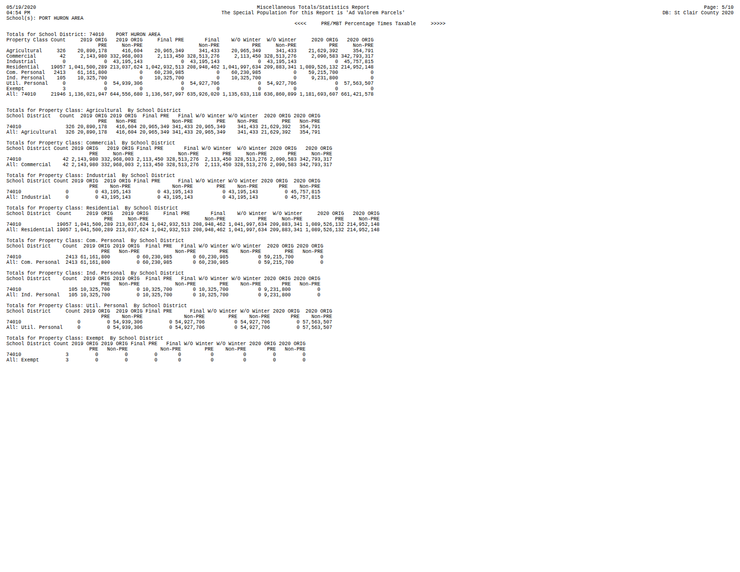| 05/19/2020 | Miscellaneous Totals/Statistics Report | Page: 5/10 |
| 04:54 PM | The Special Population for this Report is 'Ad Valorem Parcels' | DB: St Clair County 2020 |
| School(s): PORT HURON AREA |
<<<< PRE/MBT Percentage Times Taxable >>>>>
| Totals for School District: 74010 PORT HURON AREA |
| Property Class | Count | 2019 ORIG | 2019 ORIG | Final PRE | Final | W/O Winter | W/O Winter | 2020 ORIG | 2020 ORIG |
| | | PRE | Non-PRE | | Non-PRE | PRE | Non-PRE | PRE | Non-PRE |
| Agricultural | 326 | 20,890,178 | 416,604 | 20,965,349 | 341,433 | 20,965,349 | 341,433 | 21,629,392 | 354,791 |
| Commercial | 42 | 2,143,980 | 332,968,003 | 2,113,450 | 328,513,276 | 2,113,450 | 328,513,276 | 2,090,583 | 342,793,317 |
| Industrial | 0 | 0 | 43,195,143 | 0 | 43,195,143 | 0 | 43,195,143 | 0 | 45,757,815 |
| Residential | 19057 | 1,041,500,289 | 213,037,624 | 1,042,932,513 | 208,948,462 | 1,041,997,634 | 209,883,341 | 1,089,526,132 | 214,952,148 |
| Com. Personal | 2413 | 61,161,800 | 0 | 60,230,985 | 0 | 60,230,985 | 0 | 59,215,700 | 0 |
| Ind. Personal | 105 | 10,325,700 | 0 | 10,325,700 | 0 | 10,325,700 | 0 | 9,231,800 | 0 |
| Util. Personal | 0 | 0 | 54,939,306 | 0 | 54,927,706 | 0 | 54,927,706 | 0 | 57,563,507 |
| Exempt | 3 | 0 | 0 | 0 | 0 | 0 | 0 | 0 | 0 |
| All: 74010 | 21946 | 1,136,021,947 | 644,556,680 | 1,136,567,997 | 635,926,020 | 1,135,633,118 | 636,860,899 | 1,181,693,607 | 661,421,578 |
| Totals for Property Class: Agricultural By School District |
| School District | Count | 2019 ORIG | 2019 ORIG | Final PRE | Final | W/O Winter | W/O Winter | 2020 ORIG | 2020 ORIG |
| | | PRE | Non-PRE | | Non-PRE | PRE | Non-PRE | PRE | Non-PRE |
| 74010 | 326 | 20,890,178 | 416,604 | 20,965,349 | 341,433 | 20,965,349 | 341,433 | 21,629,392 | 354,791 |
| All: Agricultural | 326 | 20,890,178 | 416,604 | 20,965,349 | 341,433 | 20,965,349 | 341,433 | 21,629,392 | 354,791 |
| Totals for Property Class: Commercial By School District |
| School District | Count | 2019 ORIG | 2019 ORIG | Final PRE | Final | W/O Winter | W/O Winter | 2020 ORIG | 2020 ORIG |
| | | PRE | Non-PRE | | Non-PRE | PRE | Non-PRE | PRE | Non-PRE |
| 74010 | 42 | 2,143,980 | 332,968,003 | 2,113,450 | 328,513,276 | 2,113,450 | 328,513,276 | 2,090,583 | 342,793,317 |
| All: Commercial | 42 | 2,143,980 | 332,968,003 | 2,113,450 | 328,513,276 | 2,113,450 | 328,513,276 | 2,090,583 | 342,793,317 |
| Totals for Property Class: Industrial By School District |
| School District | Count | 2019 ORIG | 2019 ORIG | Final PRE | Final | W/O Winter | W/O Winter | 2020 ORIG | 2020 ORIG |
| | | PRE | Non-PRE | | Non-PRE | PRE | Non-PRE | PRE | Non-PRE |
| 74010 | 0 | 0 | 43,195,143 | 0 | 43,195,143 | 0 | 43,195,143 | 0 | 45,757,815 |
| All: Industrial | 0 | 0 | 43,195,143 | 0 | 43,195,143 | 0 | 43,195,143 | 0 | 45,757,815 |
| Totals for Property Class: Residential By School District |
| School District | Count | 2019 ORIG | 2019 ORIG | Final PRE | Final | W/O Winter | W/O Winter | 2020 ORIG | 2020 ORIG |
| | | PRE | Non-PRE | | Non-PRE | PRE | Non-PRE | PRE | Non-PRE |
| 74010 | 19057 | 1,041,500,289 | 213,037,624 | 1,042,932,513 | 208,948,462 | 1,041,997,634 | 209,883,341 | 1,089,526,132 | 214,952,148 |
| All: Residential | 19057 | 1,041,500,289 | 213,037,624 | 1,042,932,513 | 208,948,462 | 1,041,997,634 | 209,883,341 | 1,089,526,132 | 214,952,148 |
| Totals for Property Class: Com. Personal By School District |
| School District | Count | 2019 ORIG | 2019 ORIG | Final PRE | Final | W/O Winter | W/O Winter | 2020 ORIG | 2020 ORIG |
| | | PRE | Non-PRE | | Non-PRE | PRE | Non-PRE | PRE | Non-PRE |
| 74010 | 2413 | 61,161,800 | 0 | 60,230,985 | 0 | 60,230,985 | 0 | 59,215,700 | 0 |
| All: Com. Personal | 2413 | 61,161,800 | 0 | 60,230,985 | 0 | 60,230,985 | 0 | 59,215,700 | 0 |
| Totals for Property Class: Ind. Personal By School District |
| School District | Count | 2019 ORIG | 2019 ORIG | Final PRE | Final | W/O Winter | W/O Winter | 2020 ORIG | 2020 ORIG |
| | | PRE | Non-PRE | | Non-PRE | PRE | Non-PRE | PRE | Non-PRE |
| 74010 | 105 | 10,325,700 | 0 | 10,325,700 | 0 | 10,325,700 | 0 | 9,231,800 | 0 |
| All: Ind. Personal | 105 | 10,325,700 | 0 | 10,325,700 | 0 | 10,325,700 | 0 | 9,231,800 | 0 |
| Totals for Property Class: Util. Personal By School District |
| School District | Count | 2019 ORIG | 2019 ORIG | Final PRE | Final | W/O Winter | W/O Winter | 2020 ORIG | 2020 ORIG |
| | | PRE | Non-PRE | | Non-PRE | PRE | Non-PRE | PRE | Non-PRE |
| 74010 | 0 | 0 | 54,939,306 | 0 | 54,927,706 | 0 | 54,927,706 | 0 | 57,563,507 |
| All: Util. Personal | 0 | 0 | 54,939,306 | 0 | 54,927,706 | 0 | 54,927,706 | 0 | 57,563,507 |
| Totals for Property Class: Exempt By School District |
| School District | Count | 2019 ORIG | 2019 ORIG | Final PRE | Final | W/O Winter | W/O Winter | 2020 ORIG | 2020 ORIG |
| | | PRE | Non-PRE | | Non-PRE | PRE | Non-PRE | PRE | Non-PRE |
| 74010 | 3 | 0 | 0 | 0 | 0 | 0 | 0 | 0 | 0 |
| All: Exempt | 3 | 0 | 0 | 0 | 0 | 0 | 0 | 0 | 0 |